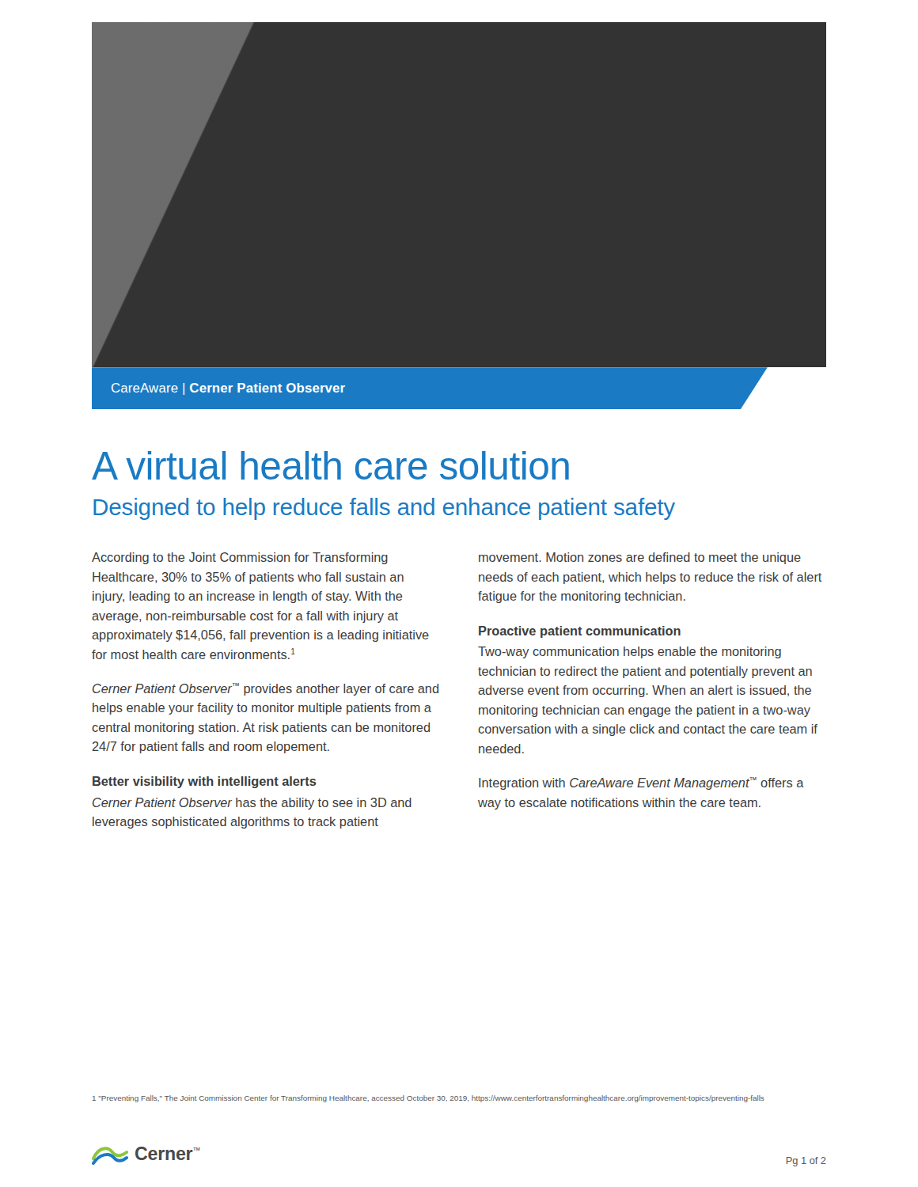CareAware | Cerner Patient Observer
A virtual health care solution
Designed to help reduce falls and enhance patient safety
According to the Joint Commission for Transforming Healthcare, 30% to 35% of patients who fall sustain an injury, leading to an increase in length of stay. With the average, non-reimbursable cost for a fall with injury at approximately $14,056, fall prevention is a leading initiative for most health care environments.1
Cerner Patient Observer™ provides another layer of care and helps enable your facility to monitor multiple patients from a central monitoring station. At risk patients can be monitored 24/7 for patient falls and room elopement.
Better visibility with intelligent alerts
Cerner Patient Observer has the ability to see in 3D and leverages sophisticated algorithms to track patient movement. Motion zones are defined to meet the unique needs of each patient, which helps to reduce the risk of alert fatigue for the monitoring technician.
Proactive patient communication
Two-way communication helps enable the monitoring technician to redirect the patient and potentially prevent an adverse event from occurring. When an alert is issued, the monitoring technician can engage the patient in a two-way conversation with a single click and contact the care team if needed.
Integration with CareAware Event Management™ offers a way to escalate notifications within the care team.
1 "Preventing Falls," The Joint Commission Center for Transforming Healthcare, accessed October 30, 2019, https://www.centerfortransforminghealthcare.org/improvement-topics/preventing-falls
Cerner™
Pg 1 of 2